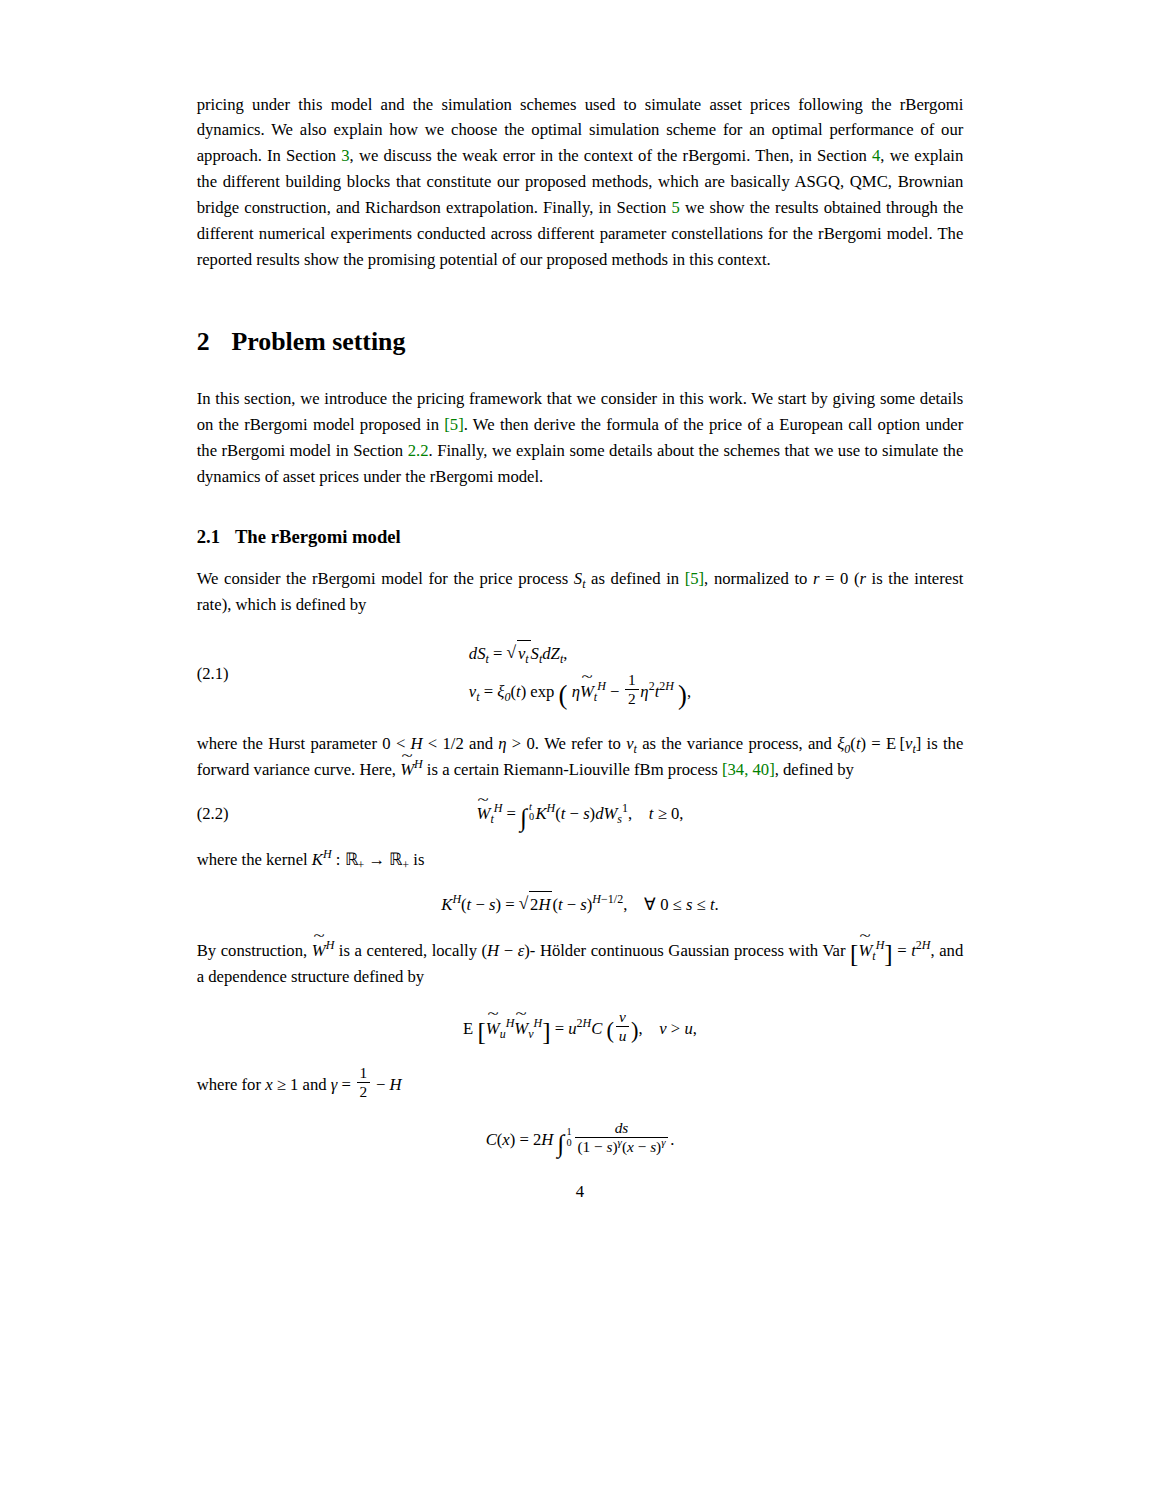pricing under this model and the simulation schemes used to simulate asset prices following the rBergomi dynamics. We also explain how we choose the optimal simulation scheme for an optimal performance of our approach. In Section 3, we discuss the weak error in the context of the rBergomi. Then, in Section 4, we explain the different building blocks that constitute our proposed methods, which are basically ASGQ, QMC, Brownian bridge construction, and Richardson extrapolation. Finally, in Section 5 we show the results obtained through the different numerical experiments conducted across different parameter constellations for the rBergomi model. The reported results show the promising potential of our proposed methods in this context.
2 Problem setting
In this section, we introduce the pricing framework that we consider in this work. We start by giving some details on the rBergomi model proposed in [5]. We then derive the formula of the price of a European call option under the rBergomi model in Section 2.2. Finally, we explain some details about the schemes that we use to simulate the dynamics of asset prices under the rBergomi model.
2.1 The rBergomi model
We consider the rBergomi model for the price process St as defined in [5], normalized to r = 0 (r is the interest rate), which is defined by
(2.1) dSt = vt StdZt, vt = ξ0(t) exp ( η~WtH − 12 η2t2H ),
where the Hurst parameter 0 < H < 1/2 and η > 0. We refer to vt as the variance process, and ξ0(t) = E [vt] is the forward variance curve. Here, ~WH is a certain Riemann-Liouville fBm process [34, 40], defined by
(2.2) ~WtH = ∫t 0 KH(t − s)dWs1, t ≥ 0,
where the kernel KH : ℝ+ → ℝ+ is
KH(t − s) = 2H(t − s)H−1/2, ∀ 0 ≤ s ≤ t.
By construction, ~WH is a centered, locally (H − ε)- Hölder continuous Gaussian process with Var [~WtH] = t2H, and a dependence structure defined by
E [~WuH~WvH] = u2HC (vu), v > u,
where for x ≥ 1 and γ = 12 − H
C(x) = 2H ∫10 ds(1 − s)γ(x − s)γ.
4